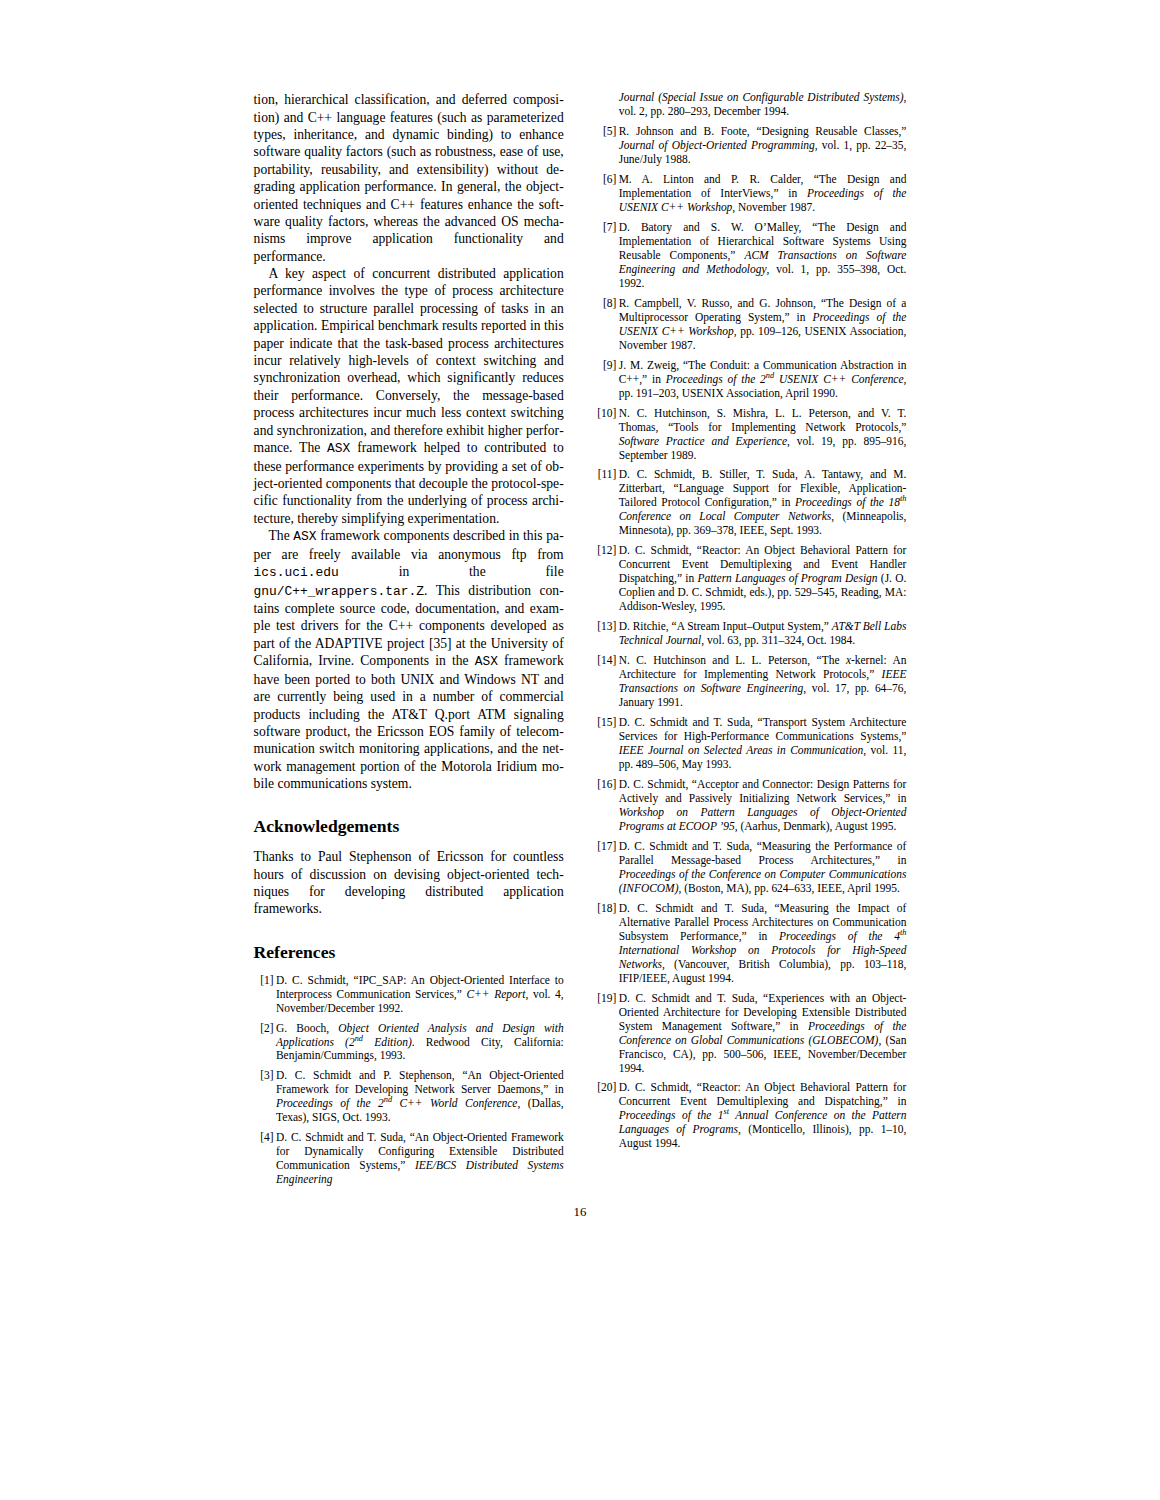tion, hierarchical classification, and deferred composition) and C++ language features (such as parameterized types, inheritance, and dynamic binding) to enhance software quality factors (such as robustness, ease of use, portability, reusability, and extensibility) without degrading application performance. In general, the object-oriented techniques and C++ features enhance the software quality factors, whereas the advanced OS mechanisms improve application functionality and performance.
A key aspect of concurrent distributed application performance involves the type of process architecture selected to structure parallel processing of tasks in an application. Empirical benchmark results reported in this paper indicate that the task-based process architectures incur relatively high-levels of context switching and synchronization overhead, which significantly reduces their performance. Conversely, the message-based process architectures incur much less context switching and synchronization, and therefore exhibit higher performance. The ASX framework helped to contributed to these performance experiments by providing a set of object-oriented components that decouple the protocol-specific functionality from the underlying of process architecture, thereby simplifying experimentation.
The ASX framework components described in this paper are freely available via anonymous ftp from ics.uci.edu in the file gnu/C++_wrappers.tar.Z. This distribution contains complete source code, documentation, and example test drivers for the C++ components developed as part of the ADAPTIVE project [35] at the University of California, Irvine. Components in the ASX framework have been ported to both UNIX and Windows NT and are currently being used in a number of commercial products including the AT&T Q.port ATM signaling software product, the Ericsson EOS family of telecommunication switch monitoring applications, and the network management portion of the Motorola Iridium mobile communications system.
Acknowledgements
Thanks to Paul Stephenson of Ericsson for countless hours of discussion on devising object-oriented techniques for developing distributed application frameworks.
References
[1] D. C. Schmidt, “IPC_SAP: An Object-Oriented Interface to Interprocess Communication Services,” C++ Report, vol. 4, November/December 1992.
[2] G. Booch, Object Oriented Analysis and Design with Applications (2nd Edition). Redwood City, California: Benjamin/Cummings, 1993.
[3] D. C. Schmidt and P. Stephenson, “An Object-Oriented Framework for Developing Network Server Daemons,” in Proceedings of the 2nd C++ World Conference, (Dallas, Texas), SIGS, Oct. 1993.
[4] D. C. Schmidt and T. Suda, “An Object-Oriented Framework for Dynamically Configuring Extensible Distributed Communication Systems,” IEE/BCS Distributed Systems Engineering
[0] Journal (Special Issue on Configurable Distributed Systems), vol. 2, pp. 280–293, December 1994.
[5] R. Johnson and B. Foote, “Designing Reusable Classes,” Journal of Object-Oriented Programming, vol. 1, pp. 22–35, June/July 1988.
[6] M. A. Linton and P. R. Calder, “The Design and Implementation of InterViews,” in Proceedings of the USENIX C++ Workshop, November 1987.
[7] D. Batory and S. W. O’Malley, “The Design and Implementation of Hierarchical Software Systems Using Reusable Components,” ACM Transactions on Software Engineering and Methodology, vol. 1, pp. 355–398, Oct. 1992.
[8] R. Campbell, V. Russo, and G. Johnson, “The Design of a Multiprocessor Operating System,” in Proceedings of the USENIX C++ Workshop, pp. 109–126, USENIX Association, November 1987.
[9] J. M. Zweig, “The Conduit: a Communication Abstraction in C++,” in Proceedings of the 2nd USENIX C++ Conference, pp. 191–203, USENIX Association, April 1990.
[10] N. C. Hutchinson, S. Mishra, L. L. Peterson, and V. T. Thomas, “Tools for Implementing Network Protocols,” Software Practice and Experience, vol. 19, pp. 895–916, September 1989.
[11] D. C. Schmidt, B. Stiller, T. Suda, A. Tantawy, and M. Zitterbart, “Language Support for Flexible, Application-Tailored Protocol Configuration,” in Proceedings of the 18th Conference on Local Computer Networks, (Minneapolis, Minnesota), pp. 369–378, IEEE, Sept. 1993.
[12] D. C. Schmidt, “Reactor: An Object Behavioral Pattern for Concurrent Event Demultiplexing and Event Handler Dispatching,” in Pattern Languages of Program Design (J. O. Coplien and D. C. Schmidt, eds.), pp. 529–545, Reading, MA: Addison-Wesley, 1995.
[13] D. Ritchie, “A Stream Input–Output System,” AT&T Bell Labs Technical Journal, vol. 63, pp. 311–324, Oct. 1984.
[14] N. C. Hutchinson and L. L. Peterson, “The x-kernel: An Architecture for Implementing Network Protocols,” IEEE Transactions on Software Engineering, vol. 17, pp. 64–76, January 1991.
[15] D. C. Schmidt and T. Suda, “Transport System Architecture Services for High-Performance Communications Systems,” IEEE Journal on Selected Areas in Communication, vol. 11, pp. 489–506, May 1993.
[16] D. C. Schmidt, “Acceptor and Connector: Design Patterns for Actively and Passively Initializing Network Services,” in Workshop on Pattern Languages of Object-Oriented Programs at ECOOP ’95, (Aarhus, Denmark), August 1995.
[17] D. C. Schmidt and T. Suda, “Measuring the Performance of Parallel Message-based Process Architectures,” in Proceedings of the Conference on Computer Communications (INFOCOM), (Boston, MA), pp. 624–633, IEEE, April 1995.
[18] D. C. Schmidt and T. Suda, “Measuring the Impact of Alternative Parallel Process Architectures on Communication Subsystem Performance,” in Proceedings of the 4th International Workshop on Protocols for High-Speed Networks, (Vancouver, British Columbia), pp. 103–118, IFIP/IEEE, August 1994.
[19] D. C. Schmidt and T. Suda, “Experiences with an Object-Oriented Architecture for Developing Extensible Distributed System Management Software,” in Proceedings of the Conference on Global Communications (GLOBECOM), (San Francisco, CA), pp. 500–506, IEEE, November/December 1994.
[20] D. C. Schmidt, “Reactor: An Object Behavioral Pattern for Concurrent Event Demultiplexing and Dispatching,” in Proceedings of the 1st Annual Conference on the Pattern Languages of Programs, (Monticello, Illinois), pp. 1–10, August 1994.
16